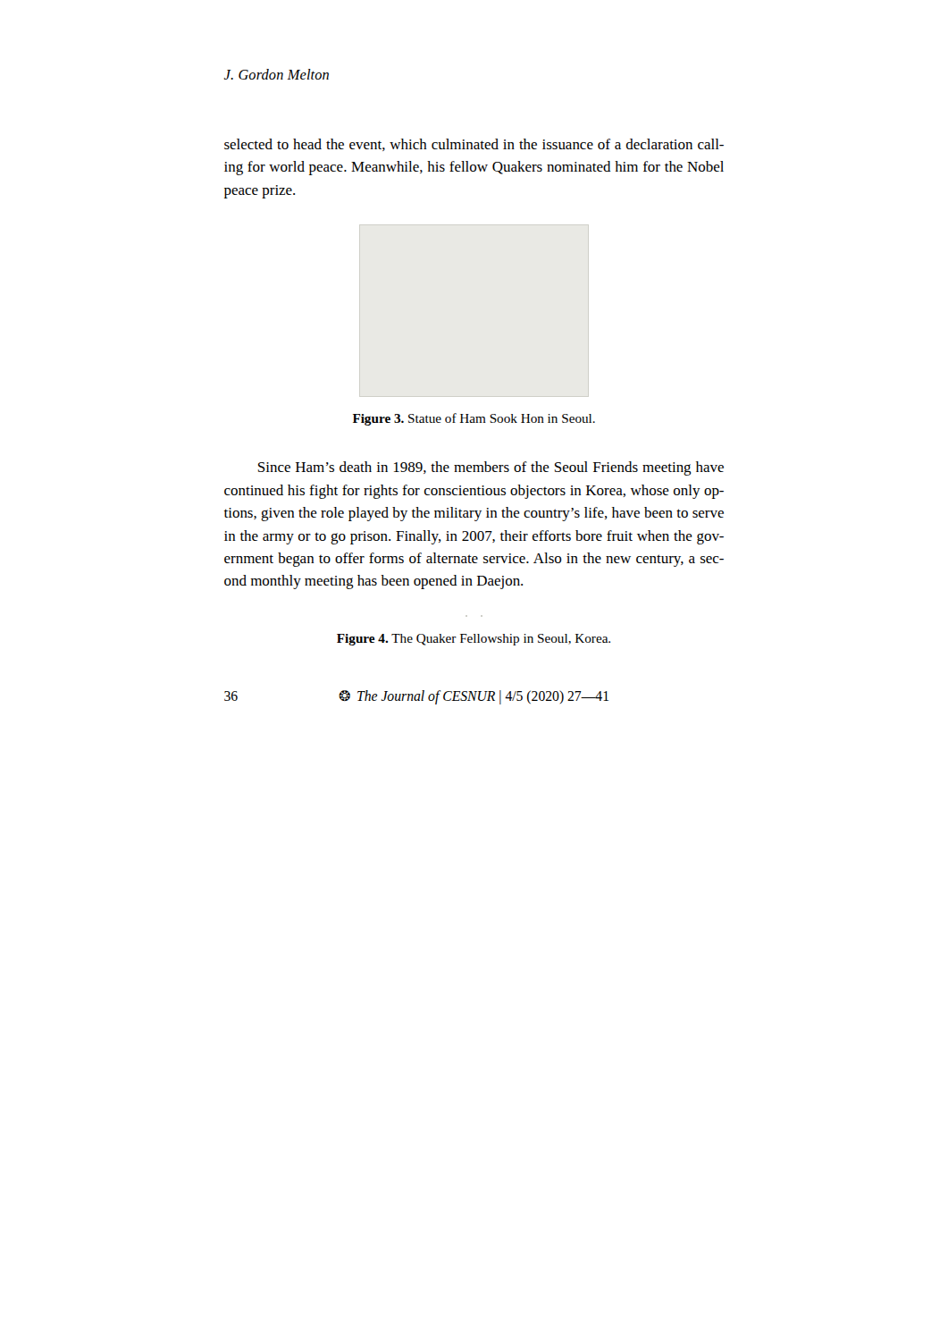J. Gordon Melton
selected to head the event, which culminated in the issuance of a declaration calling for world peace. Meanwhile, his fellow Quakers nominated him for the Nobel peace prize.
Figure 3. Statue of Ham Sook Hon in Seoul.
Since Ham’s death in 1989, the members of the Seoul Friends meeting have continued his fight for rights for conscientious objectors in Korea, whose only options, given the role played by the military in the country’s life, have been to serve in the army or to go prison. Finally, in 2007, their efforts bore fruit when the government began to offer forms of alternate service. Also in the new century, a second monthly meeting has been opened in Daejon.
Figure 4. The Quaker Fellowship in Seoul, Korea.
36
❂The Journal of CESNUR | 4/5 (2020) 27—41